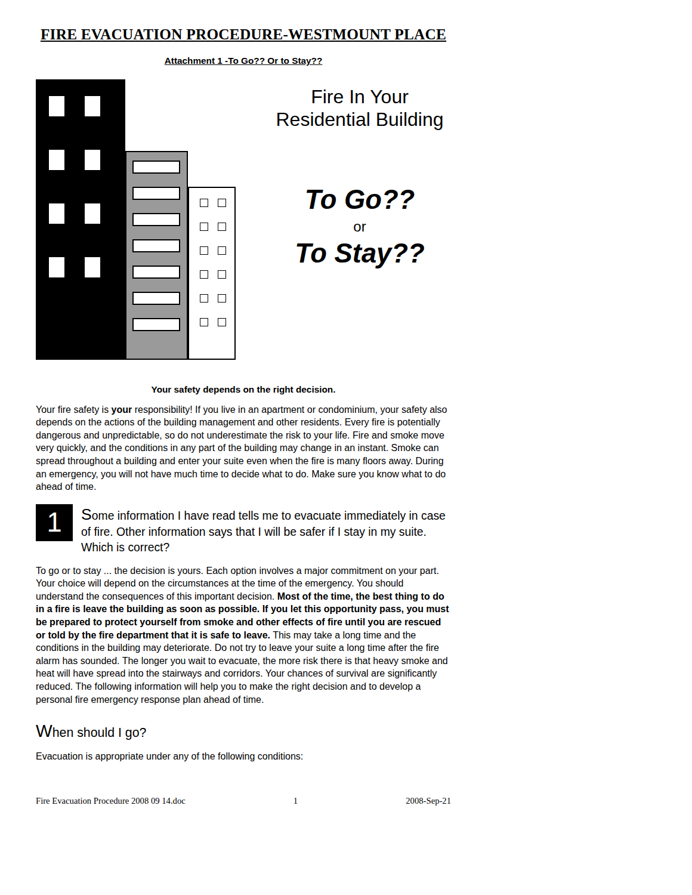FIRE EVACUATION PROCEDURE-WESTMOUNT PLACE
Attachment 1 -To Go?? Or to Stay??
Fire In Your Residential Building
To Go??
or
To Stay??
Your safety depends on the right decision.
Your fire safety is your responsibility! If you live in an apartment or condominium, your safety also depends on the actions of the building management and other residents. Every fire is potentially dangerous and unpredictable, so do not underestimate the risk to your life. Fire and smoke move very quickly, and the conditions in any part of the building may change in an instant. Smoke can spread throughout a building and enter your suite even when the fire is many floors away. During an emergency, you will not have much time to decide what to do. Make sure you know what to do ahead of time.
1
Some information I have read tells me to evacuate immediately in case of fire. Other information says that I will be safer if I stay in my suite. Which is correct?
To go or to stay ... the decision is yours. Each option involves a major commitment on your part. Your choice will depend on the circumstances at the time of the emergency. You should understand the consequences of this important decision. Most of the time, the best thing to do in a fire is leave the building as soon as possible. If you let this opportunity pass, you must be prepared to protect yourself from smoke and other effects of fire until you are rescued or told by the fire department that it is safe to leave. This may take a long time and the conditions in the building may deteriorate. Do not try to leave your suite a long time after the fire alarm has sounded. The longer you wait to evacuate, the more risk there is that heavy smoke and heat will have spread into the stairways and corridors. Your chances of survival are significantly reduced. The following information will help you to make the right decision and to develop a personal fire emergency response plan ahead of time.
When should I go?
Evacuation is appropriate under any of the following conditions:
Fire Evacuation Procedure 2008 09 14.doc
1
2008-Sep-21